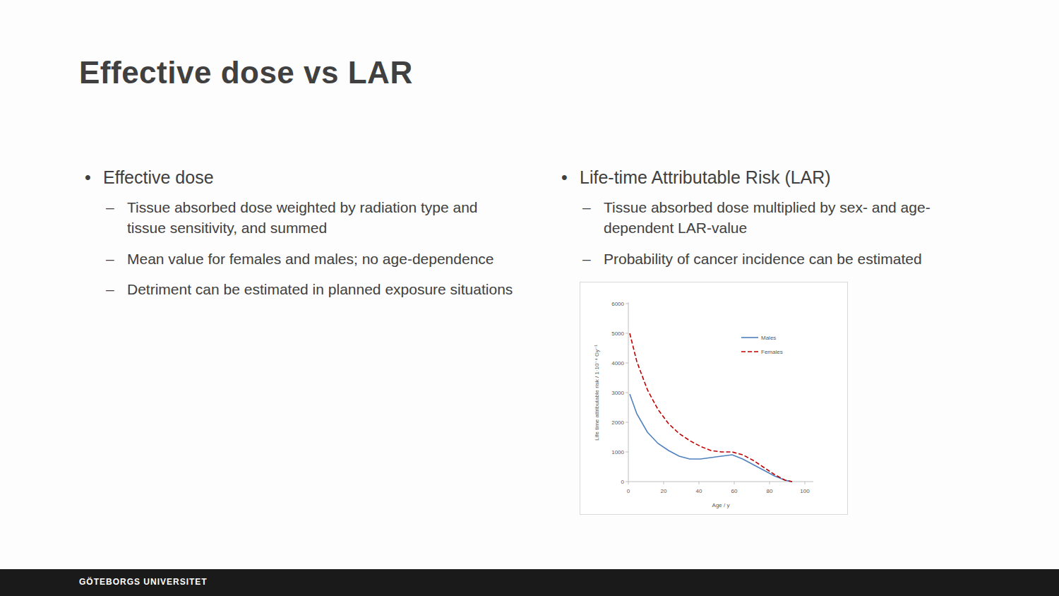Effective dose vs LAR
Effective dose
Tissue absorbed dose weighted by radiation type and tissue sensitivity, and summed
Mean value for females and males; no age-dependence
Detriment can be estimated in planned exposure situations
Life-time Attributable Risk (LAR)
Tissue absorbed dose multiplied by sex- and age-dependent LAR-value
Probability of cancer incidence can be estimated
6000 5000 4000 3000 2000 1000 0 0 20 40 60 80 100 Males Females Age / y Life time attributable risk / 1·10⁻⁴ Gy⁻¹
GÖTEBORGS UNIVERSITET